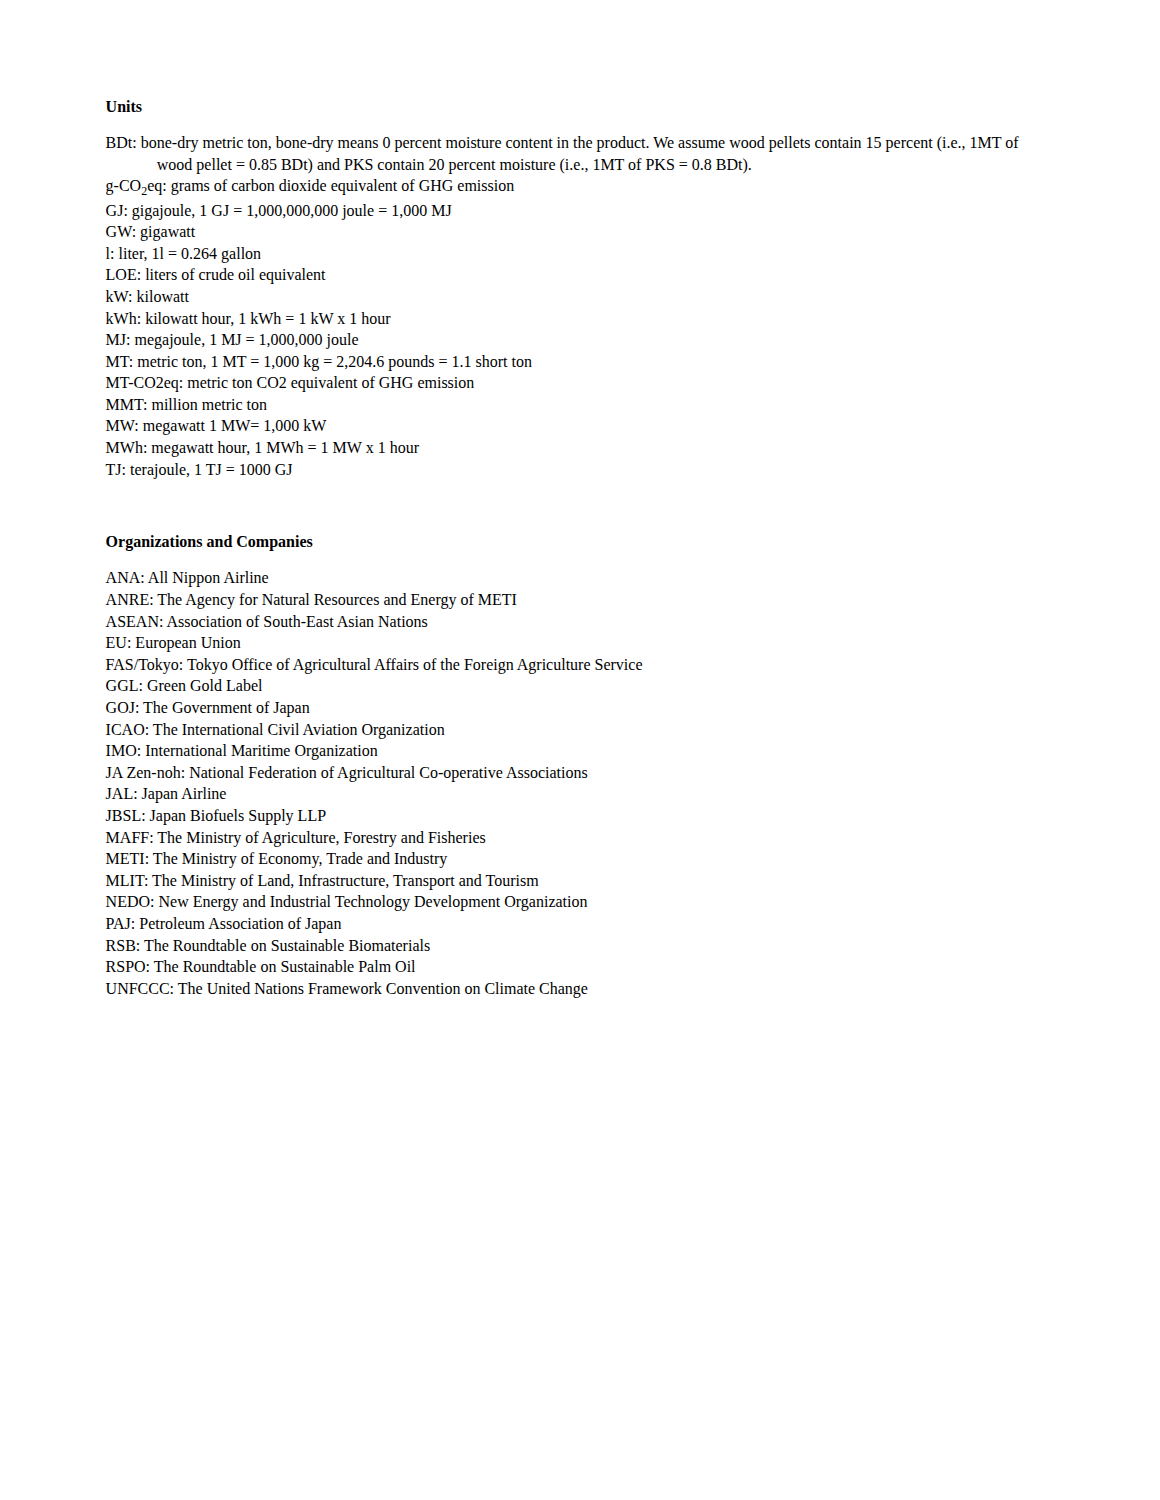Units
BDt: bone-dry metric ton, bone-dry means 0 percent moisture content in the product. We assume wood pellets contain 15 percent (i.e., 1MT of wood pellet = 0.85 BDt) and PKS contain 20 percent moisture (i.e., 1MT of PKS = 0.8 BDt).
g-CO2eq: grams of carbon dioxide equivalent of GHG emission
GJ: gigajoule, 1 GJ = 1,000,000,000 joule = 1,000 MJ
GW: gigawatt
l: liter, 1l = 0.264 gallon
LOE: liters of crude oil equivalent
kW: kilowatt
kWh: kilowatt hour, 1 kWh = 1 kW x 1 hour
MJ: megajoule, 1 MJ = 1,000,000 joule
MT: metric ton, 1 MT = 1,000 kg = 2,204.6 pounds = 1.1 short ton
MT-CO2eq: metric ton CO2 equivalent of GHG emission
MMT: million metric ton
MW: megawatt 1 MW= 1,000 kW
MWh: megawatt hour, 1 MWh = 1 MW x 1 hour
TJ: terajoule, 1 TJ = 1000 GJ
Organizations and Companies
ANA: All Nippon Airline
ANRE: The Agency for Natural Resources and Energy of METI
ASEAN: Association of South-East Asian Nations
EU: European Union
FAS/Tokyo: Tokyo Office of Agricultural Affairs of the Foreign Agriculture Service
GGL: Green Gold Label
GOJ: The Government of Japan
ICAO: The International Civil Aviation Organization
IMO: International Maritime Organization
JA Zen-noh: National Federation of Agricultural Co-operative Associations
JAL: Japan Airline
JBSL: Japan Biofuels Supply LLP
MAFF: The Ministry of Agriculture, Forestry and Fisheries
METI: The Ministry of Economy, Trade and Industry
MLIT: The Ministry of Land, Infrastructure, Transport and Tourism
NEDO: New Energy and Industrial Technology Development Organization
PAJ: Petroleum Association of Japan
RSB: The Roundtable on Sustainable Biomaterials
RSPO: The Roundtable on Sustainable Palm Oil
UNFCCC: The United Nations Framework Convention on Climate Change